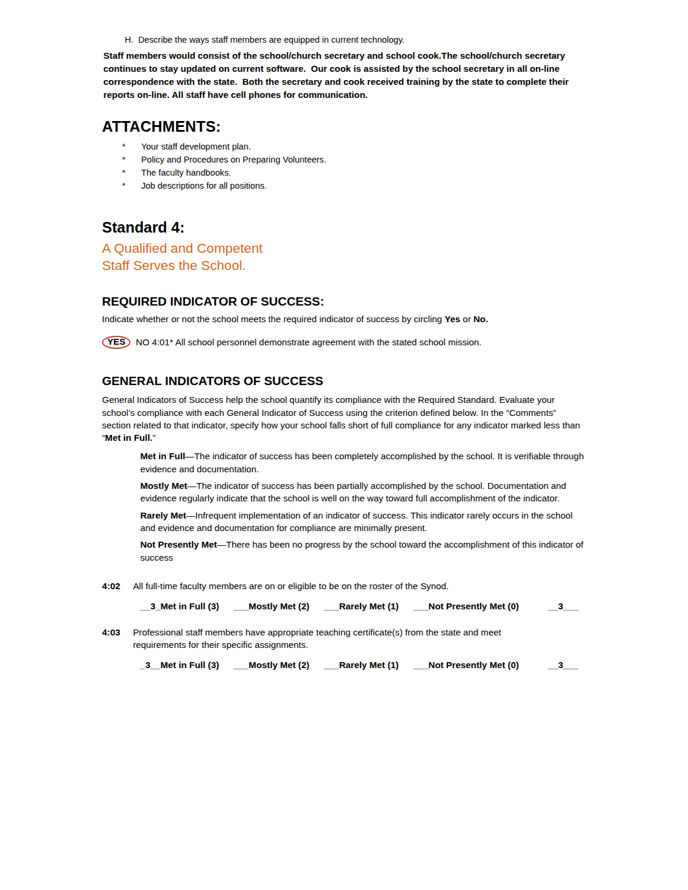H. Describe the ways staff members are equipped in current technology.
Staff members would consist of the school/church secretary and school cook.The school/church secretary continues to stay updated on current software. Our cook is assisted by the school secretary in all on-line correspondence with the state. Both the secretary and cook received training by the state to complete their reports on-line. All staff have cell phones for communication.
ATTACHMENTS:
*Your staff development plan.
*Policy and Procedures on Preparing Volunteers.
*The faculty handbooks.
*Job descriptions for all positions.
Standard 4:
A Qualified and Competent
Staff Serves the School.
REQUIRED INDICATOR OF SUCCESS:
Indicate whether or not the school meets the required indicator of success by circling Yes or No.
YES NO 4:01* All school personnel demonstrate agreement with the stated school mission.
GENERAL INDICATORS OF SUCCESS
General Indicators of Success help the school quantify its compliance with the Required Standard. Evaluate your school’s compliance with each General Indicator of Success using the criterion defined below. In the “Comments” section related to that indicator, specify how your school falls short of full compliance for any indicator marked less than “Met in Full.”
Met in Full—The indicator of success has been completely accomplished by the school. It is verifiable through evidence and documentation.
Mostly Met—The indicator of success has been partially accomplished by the school. Documentation and evidence regularly indicate that the school is well on the way toward full accomplishment of the indicator.
Rarely Met—Infrequent implementation of an indicator of success. This indicator rarely occurs in the school and evidence and documentation for compliance are minimally present.
Not Presently Met—There has been no progress by the school toward the accomplishment of this indicator of success
4:02 All full‑time faculty members are on or eligible to be on the roster of the Synod.
__3_Met in Full (3) ___Mostly Met (2) ___Rarely Met (1) ___Not Presently Met (0) __3___
4:03 Professional staff members have appropriate teaching certificate(s) from the state and meet
requirements for their specific assignments.
_3__Met in Full (3) ___Mostly Met (2) ___Rarely Met (1) ___Not Presently Met (0) __3___